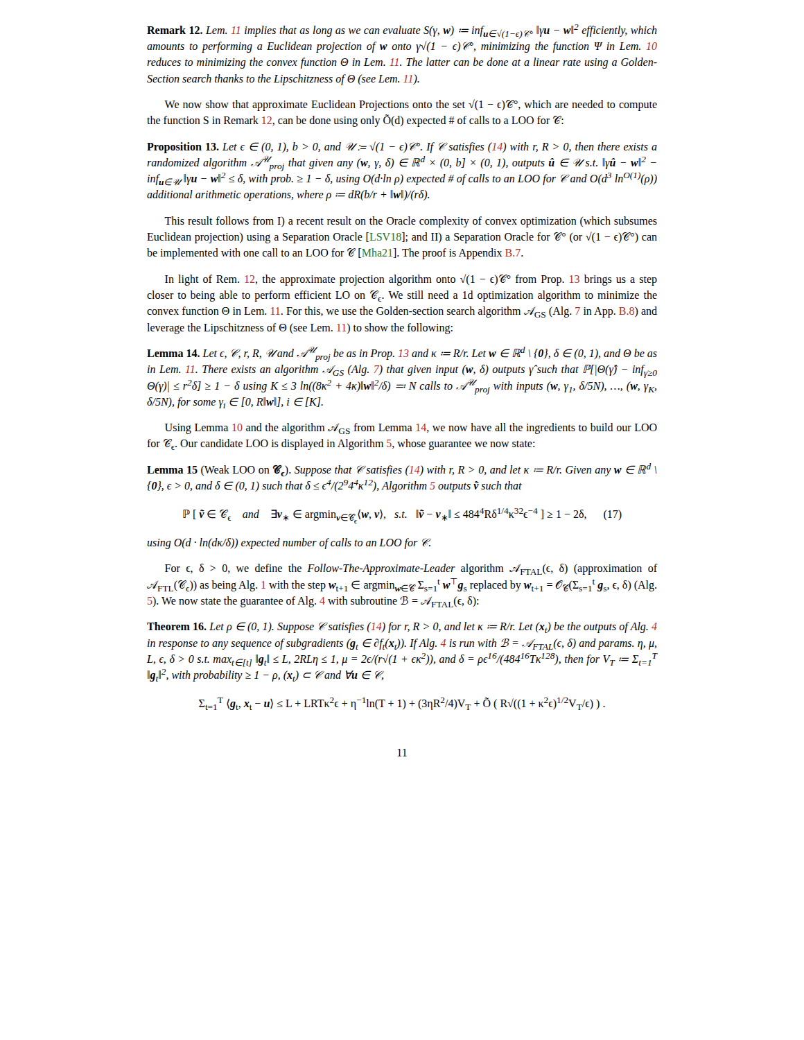Remark 12. Lem. 11 implies that as long as we can evaluate S(γ, w) ≔ infu∈√(1−ϵ)𝒞° ‖γu − w‖2 efficiently, which amounts to performing a Euclidean projection of w onto γ√(1 − ϵ)𝒞°, minimizing the function Ψ in Lem. 10 reduces to minimizing the convex function Θ in Lem. 11. The latter can be done at a linear rate using a Golden-Section search thanks to the Lipschitzness of Θ (see Lem. 11).
We now show that approximate Euclidean Projections onto the set √(1 − ϵ)𝒞°, which are needed to compute the function S in Remark 12, can be done using only Õ(d) expected # of calls to a LOO for 𝒞:
Proposition 13. Let ϵ ∈ (0, 1), b > 0, and 𝒰 ≔ √(1 − ϵ)𝒞°. If 𝒞 satisfies (14) with r, R > 0, then there exists a randomized algorithm 𝒜𝒰proj that given any (w, γ, δ) ∈ ℝd × (0, b] × (0, 1), outputs û ∈ 𝒰 s.t. ‖γû − w‖2 − infu∈𝒰 ‖γu − w‖2 ≤ δ, with prob. ≥ 1 − δ, using O(d·ln ρ) expected # of calls to an LOO for 𝒞 and O(d3 lnO(1)(ρ)) additional arithmetic operations, where ρ ≔ dR(b/r + ‖w‖)/(rδ).
This result follows from I) a recent result on the Oracle complexity of convex optimization (which subsumes Euclidean projection) using a Separation Oracle [LSV18]; and II) a Separation Oracle for 𝒞° (or √(1 − ϵ)𝒞°) can be implemented with one call to an LOO for 𝒞 [Mha21]. The proof is Appendix B.7.
In light of Rem. 12, the approximate projection algorithm onto √(1 − ϵ)𝒞° from Prop. 13 brings us a step closer to being able to perform efficient LO on 𝒞ϵ. We still need a 1d optimization algorithm to minimize the convex function Θ in Lem. 11. For this, we use the Golden-section search algorithm 𝒜GS (Alg. 7 in App. B.8) and leverage the Lipschitzness of Θ (see Lem. 11) to show the following:
Lemma 14. Let ϵ, 𝒞, r, R, 𝒰 and 𝒜𝒰proj be as in Prop. 13 and κ ≔ R/r. Let w ∈ ℝd \ {0}, δ ∈ (0, 1), and Θ be as in Lem. 11. There exists an algorithm 𝒜GS (Alg. 7) that given input (w, δ) outputs γ̂ such that ℙ[|Θ(γ̂) − infγ≥0 Θ(γ)| ≤ r2δ] ≥ 1 − δ using K ≤ 3 ln((8κ2 + 4κ)‖w‖2/δ) ≕ N calls to 𝒜𝒰proj with inputs (w, γ1, δ/5N), …, (w, γK, δ/5N), for some γi ∈ [0, R‖w‖], i ∈ [K].
Using Lemma 10 and the algorithm 𝒜GS from Lemma 14, we now have all the ingredients to build our LOO for 𝒞ϵ. Our candidate LOO is displayed in Algorithm 5, whose guarantee we now state:
Lemma 15 (Weak LOO on 𝒞ϵ). Suppose that 𝒞 satisfies (14) with r, R > 0, and let κ ≔ R/r. Given any w ∈ ℝd \ {0}, ϵ > 0, and δ ∈ (0, 1) such that δ ≤ ϵ4/(2944κ12), Algorithm 5 outputs ṽ such that
ℙ [ ṽ ∈ 𝒞ϵ and ∃v∗ ∈ argminv∈𝒞ϵ⟨w, v⟩, s.t. ‖ṽ − v∗‖ ≤ 4844Rδ1/4κ32ϵ−4 ] ≥ 1 − 2δ, (17)
using O(d · ln(dκ/δ)) expected number of calls to an LOO for 𝒞.
For ϵ, δ > 0, we define the Follow-The-Approximate-Leader algorithm 𝒜FTAL(ϵ, δ) (approximation of 𝒜FTL(𝒞ϵ)) as being Alg. 1 with the step wt+1 ∈ argminw∈𝒞 Σs=1t w⊤gs replaced by wt+1 = 𝒪𝒞(Σs=1t gs, ϵ, δ) (Alg. 5). We now state the guarantee of Alg. 4 with subroutine ℬ = 𝒜FTAL(ϵ, δ):
Theorem 16. Let ρ ∈ (0, 1). Suppose 𝒞 satisfies (14) for r, R > 0, and let κ ≔ R/r. Let (xt) be the outputs of Alg. 4 in response to any sequence of subgradients (gt ∈ ∂ft(xt)). If Alg. 4 is run with ℬ = 𝒜FTAL(ϵ, δ) and params. η, μ, L, ϵ, δ > 0 s.t. maxt∈[t] ‖gt‖ ≤ L, 2RLη ≤ 1, μ = 2ϵ/(r√(1 + ϵκ2)), and δ = ρϵ16/(48416Tκ128), then for VT ≔ Σt=1T ‖gt‖2, with probability ≥ 1 − ρ, (xt) ⊂ 𝒞 and ∀u ∈ 𝒞,
Σt=1T ⟨gt, xt − u⟩ ≤ L + LRTκ2ϵ + η−1ln(T + 1) + (3ηR2/4)VT + Õ ( R√((1 + κ2ϵ)1/2VT/ϵ) ) .
11